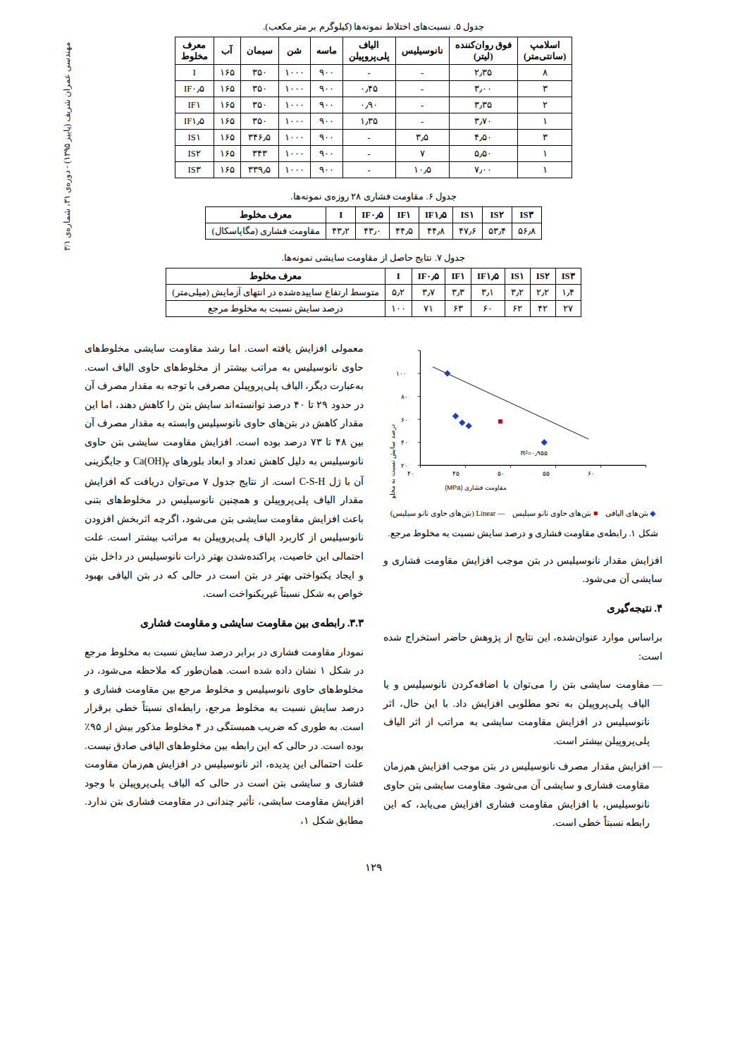مهندسی عمران شریف (پاییز ۱۳۹۵) - دوره‌ی ۳۱، شماره‌ی ۳/۱
جدول ۵. نسبت‌های اختلاط نمونه‌ها (کیلوگرم بر متر مکعب).
| اسلامپ (سانتی‌متر) | فوق روان‌کننده (لیتر) | نانوسیلیس | الیاف پلی‌پروپیلن | ماسه | شن | سیمان | آب | معرف مخلوط |
| --- | --- | --- | --- | --- | --- | --- | --- | --- |
| ۸ | ۲٫۳۵ | - | - | ۹۰۰ | ۱۰۰۰ | ۳۵۰ | ۱۶۵ | I |
| ۳ | ۳٫۰۰ | - | ۰٫۴۵ | ۹۰۰ | ۱۰۰۰ | ۳۵۰ | ۱۶۵ | IF۰٫۵ |
| ۲ | ۳٫۳۵ | - | ۰٫۹۰ | ۹۰۰ | ۱۰۰۰ | ۳۵۰ | ۱۶۵ | IF۱ |
| ۱ | ۳٫۷۰ | - | ۱٫۳۵ | ۹۰۰ | ۱۰۰۰ | ۳۵۰ | ۱۶۵ | IF۱٫۵ |
| ۳ | ۴٫۵۰ | ۳٫۵ | - | ۹۰۰ | ۱۰۰۰ | ۳۴۶٫۵ | ۱۶۵ | IS۱ |
| ۱ | ۵٫۵۰ | ۷ | - | ۹۰۰ | ۱۰۰۰ | ۳۴۳ | ۱۶۵ | IS۲ |
| ۱ | ۷٫۰۰ | ۱۰٫۵ | - | ۹۰۰ | ۱۰۰۰ | ۳۳۹٫۵ | ۱۶۵ | IS۳ |
جدول ۶. مقاومت فشاری ۲۸ روزه‌ی نمونه‌ها.
| IS۳ | IS۲ | IS۱ | IF۱٫۵ | IF۱ | IF۰٫۵ | I | معرف مخلوط |
| --- | --- | --- | --- | --- | --- | --- | --- |
| ۵۶٫۸ | ۵۳٫۴ | ۴۷٫۶ | ۴۴٫۸ | ۴۴٫۵ | ۴۳٫۰ | ۴۳٫۲ | مقاومت فشاری (مگاپاسکال) |
جدول ۷. نتایج حاصل از مقاومت سایشی نمونه‌ها.
| IS۳ | IS۲ | IS۱ | IF۱٫۵ | IF۱ | IF۰٫۵ | I | معرف مخلوط |
| --- | --- | --- | --- | --- | --- | --- | --- |
| ۱٫۴ | ۲٫۲ | ۳٫۲ | ۳٫۱ | ۳٫۳ | ۳٫۷ | ۵٫۲ | متوسط ارتفاع ساییده‌شده در انتهای آزمایش (میلی‌متر) |
| ۲۷ | ۴۲ | ۶۲ | ۶۰ | ۶۳ | ۷۱ | ۱۰۰ | درصد سایش نسبت به مخلوط مرجع |
معمولی افزایش یافته است. اما رشد مقاومت سایشی مخلوط‌های حاوی نانوسیلیس به مراتب بیشتر از مخلوط‌های حاوی الیاف است. به‌عبارت دیگر، الیاف پلی‌پروپیلن مصرفی با توجه به مقدار مصرف آن در حدود ۲۹ تا ۴۰ درصد توانسته‌اند سایش بتن را کاهش دهند، اما این مقدار کاهش در بتن‌های حاوی نانوسیلیس وابسته به مقدار مصرف آن بین ۴۸ تا ۷۳ درصد بوده است. افزایش مقاومت سایشی بتن حاوی نانوسیلیس به دلیل کاهش تعداد و ابعاد بلورهای Ca(OH)۲ و جایگزینی آن با ژل C-S-H است. از نتایج جدول ۷ می‌توان دریافت که افزایش مقدار الیاف پلی‌پروپیلن و همچنین نانوسیلیس در مخلوط‌های بتنی باعث افزایش مقاومت سایشی بتن می‌شود، اگرچه اثربخش افزودن نانوسیلیس از کاربرد الیاف پلی‌پروپیلن به مراتب بیشتر است. علت احتمالی این خاصیت، پراکنده‌شدن بهتر ذرات نانوسیلیس در داخل بتن و ایجاد یکنواختی بهتر در بتن است در حالی که در بتن الیافی بهبود خواص به شکل نسبتاً غیریکنواخت است.
۳.۳. رابطه‌ی بین مقاومت سایشی و مقاومت فشاری
نمودار مقاومت فشاری در برابر درصد سایش نسبت به مخلوط مرجع در شکل ۱ نشان داده شده است. همان‌طور که ملاحظه می‌شود، در مخلوط‌های حاوی نانوسیلیس و مخلوط مرجع بین مقاومت فشاری و درصد سایش نسبت به مخلوط مرجع، رابطه‌ای نسبتاً خطی برقرار است. به طوری که ضریب همبستگی در ۴ مخلوط مذکور بیش از ۹۵٪ بوده است. در حالی که این رابطه بین مخلوط‌های الیافی صادق نیست. علت احتمالی این پدیده، اثر نانوسیلیس در افزایش هم‌زمان مقاومت فشاری و سایشی بتن است در حالی که الیاف پلی‌پروپیلن با وجود افزایش مقاومت سایشی، تأثیر چندانی در مقاومت فشاری بتن ندارد. مطابق شکل ۱،
۲۰ ۴۰ ۶۰ ۸۰ ۱۰۰ ۴۰ ۴۵ ۵۰ ۵۵ ۶۰ R²=۰٫۹۵۵ مقاومت فشاری (MPa) درصد سایش نسبت به مخلوط مرجع
◆ بتن‌های الیافی ■ بتن‌های حاوی نانو سیلیس — Linear (بتن‌های حاوی نانو سیلیس)
شکل ۱. رابطه‌ی مقاومت فشاری و درصد سایش نسبت به مخلوط مرجع.
افزایش مقدار نانوسیلیس در بتن موجب افزایش مقاومت فشاری و سایشی آن می‌شود.
۴. نتیجه‌گیری
براساس موارد عنوان‌شده، این نتایج از پژوهش حاضر استخراج شده است:
مقاومت سایشی بتن را می‌توان با اضافه‌کردن نانوسیلیس و یا الیاف پلی‌پروپیلن به نحو مطلوبی افزایش داد. با این حال، اثر نانوسیلیس در افزایش مقاومت سایشی به مراتب از اثر الیاف پلی‌پروپیلن بیشتر است.
افزایش مقدار مصرف نانوسیلیس در بتن موجب افزایش هم‌زمان مقاومت فشاری و سایشی آن می‌شود. مقاومت سایشی بتن حاوی نانوسیلیس، با افزایش مقاومت فشاری افزایش می‌یابد، که این رابطه نسبتاً خطی است.
۱۲۹